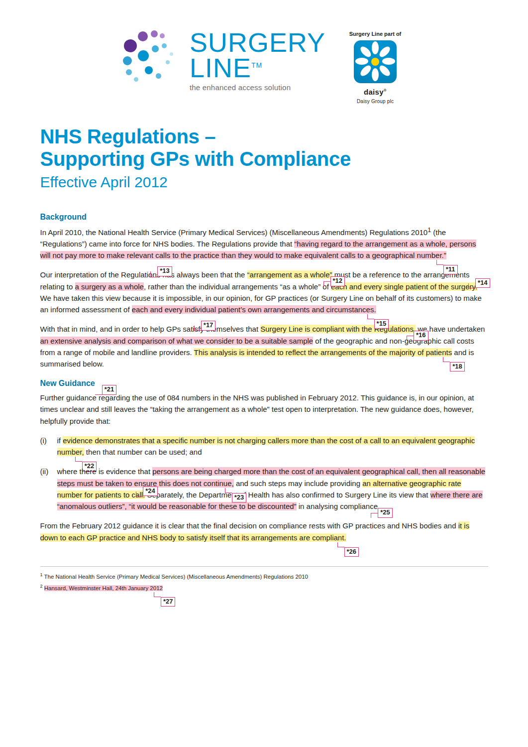SURGERY LINETM the enhanced access solution
Surgery Line part of
daisy®
Daisy Group plc
NHS Regulations –
Supporting GPs with Compliance
Effective April 2012
Background
In April 2010, the National Health Service (Primary Medical Services) (Miscellaneous Amendments) Regulations 20101 (the “Regulations”) came into force for NHS bodies. The Regulations provide that “having regard to the arrangement as a whole, persons will not pay more to make relevant calls to the practice than they would to make equivalent calls to a geographical number.” *11
Our interpretation of the Regulations *13 has always been that the “arrangement as a whole” *12 must be a reference to the arrangements relating to a surgery as a whole, rather than the individual arrangements “as a whole” of each and every single patient of the surgery. *14 We have taken this view because it is impossible, in our opinion, for GP practices (or Surgery Line on behalf of its customers) to make an informed assessment of each and every individual patient’s own arrangements and circumstances. *15
With that in mind, and in order to help GPs satisfy *17 themselves that Surgery Line is compliant with the Regulations, *16 we have undertaken an extensive analysis and comparison of what we consider to be a suitable sample of the geographic and non-geographic call costs from a range of mobile and landline providers. This analysis is intended to reflect the arrangements of the majority of patients *18 and is summarised below.
New Guidance *21
Further guidance regarding the use of 084 numbers in the NHS was published in February 2012. This guidance is, in our opinion, at times unclear and still leaves the “taking the arrangement as a whole” test open to interpretation. The new guidance does, however, helpfully provide that:
(i) if evidence demonstrates that a specific number is not charging callers more than the cost of a call to an equivalent geographic number, *22 then that number can be used; and
(ii) where there is evidence that persons are being charged more than the cost of an equivalent geographical call, then all reasonable steps must be taken to ensure this does not continue, *23 and such steps may include providing an alternative geographic rate number for patients to call. *24 Separately, the Department of Health has also confirmed to Surgery Line its view that where there are “anomalous outliers”, “it would be reasonable for these to be discounted” in analysing compliance. *25
From the February 2012 guidance it is clear that the final decision on compliance rests with GP practices and NHS bodies and it is down to each GP practice and NHS body to satisfy itself that its arrangements are compliant. *26
1 The National Health Service (Primary Medical Services) (Miscellaneous Amendments) Regulations 2010
2 Hansard, Westminster Hall, 24th January 2012 *27